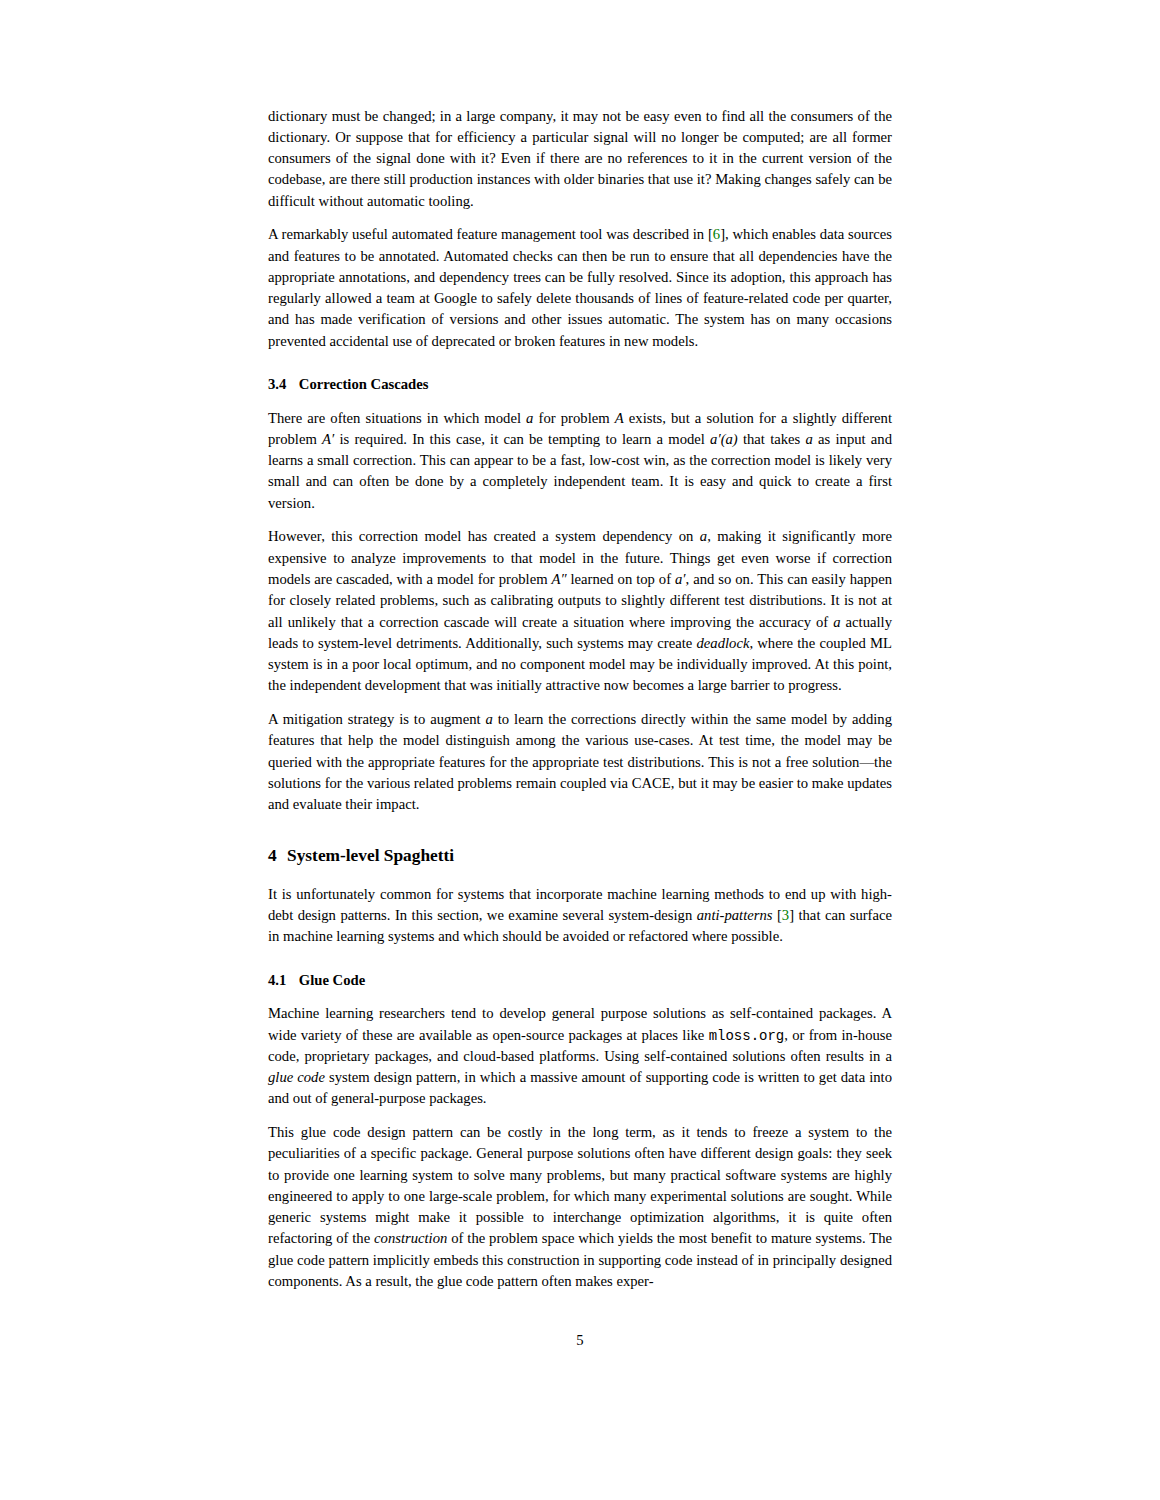dictionary must be changed; in a large company, it may not be easy even to find all the consumers of the dictionary. Or suppose that for efficiency a particular signal will no longer be computed; are all former consumers of the signal done with it? Even if there are no references to it in the current version of the codebase, are there still production instances with older binaries that use it? Making changes safely can be difficult without automatic tooling.
A remarkably useful automated feature management tool was described in [6], which enables data sources and features to be annotated. Automated checks can then be run to ensure that all dependencies have the appropriate annotations, and dependency trees can be fully resolved. Since its adoption, this approach has regularly allowed a team at Google to safely delete thousands of lines of feature-related code per quarter, and has made verification of versions and other issues automatic. The system has on many occasions prevented accidental use of deprecated or broken features in new models.
3.4 Correction Cascades
There are often situations in which model a for problem A exists, but a solution for a slightly different problem A′ is required. In this case, it can be tempting to learn a model a′(a) that takes a as input and learns a small correction. This can appear to be a fast, low-cost win, as the correction model is likely very small and can often be done by a completely independent team. It is easy and quick to create a first version.
However, this correction model has created a system dependency on a, making it significantly more expensive to analyze improvements to that model in the future. Things get even worse if correction models are cascaded, with a model for problem A″ learned on top of a′, and so on. This can easily happen for closely related problems, such as calibrating outputs to slightly different test distributions. It is not at all unlikely that a correction cascade will create a situation where improving the accuracy of a actually leads to system-level detriments. Additionally, such systems may create deadlock, where the coupled ML system is in a poor local optimum, and no component model may be individually improved. At this point, the independent development that was initially attractive now becomes a large barrier to progress.
A mitigation strategy is to augment a to learn the corrections directly within the same model by adding features that help the model distinguish among the various use-cases. At test time, the model may be queried with the appropriate features for the appropriate test distributions. This is not a free solution—the solutions for the various related problems remain coupled via CACE, but it may be easier to make updates and evaluate their impact.
4 System-level Spaghetti
It is unfortunately common for systems that incorporate machine learning methods to end up with high-debt design patterns. In this section, we examine several system-design anti-patterns [3] that can surface in machine learning systems and which should be avoided or refactored where possible.
4.1 Glue Code
Machine learning researchers tend to develop general purpose solutions as self-contained packages. A wide variety of these are available as open-source packages at places like mloss.org, or from in-house code, proprietary packages, and cloud-based platforms. Using self-contained solutions often results in a glue code system design pattern, in which a massive amount of supporting code is written to get data into and out of general-purpose packages.
This glue code design pattern can be costly in the long term, as it tends to freeze a system to the peculiarities of a specific package. General purpose solutions often have different design goals: they seek to provide one learning system to solve many problems, but many practical software systems are highly engineered to apply to one large-scale problem, for which many experimental solutions are sought. While generic systems might make it possible to interchange optimization algorithms, it is quite often refactoring of the construction of the problem space which yields the most benefit to mature systems. The glue code pattern implicitly embeds this construction in supporting code instead of in principally designed components. As a result, the glue code pattern often makes exper-
5